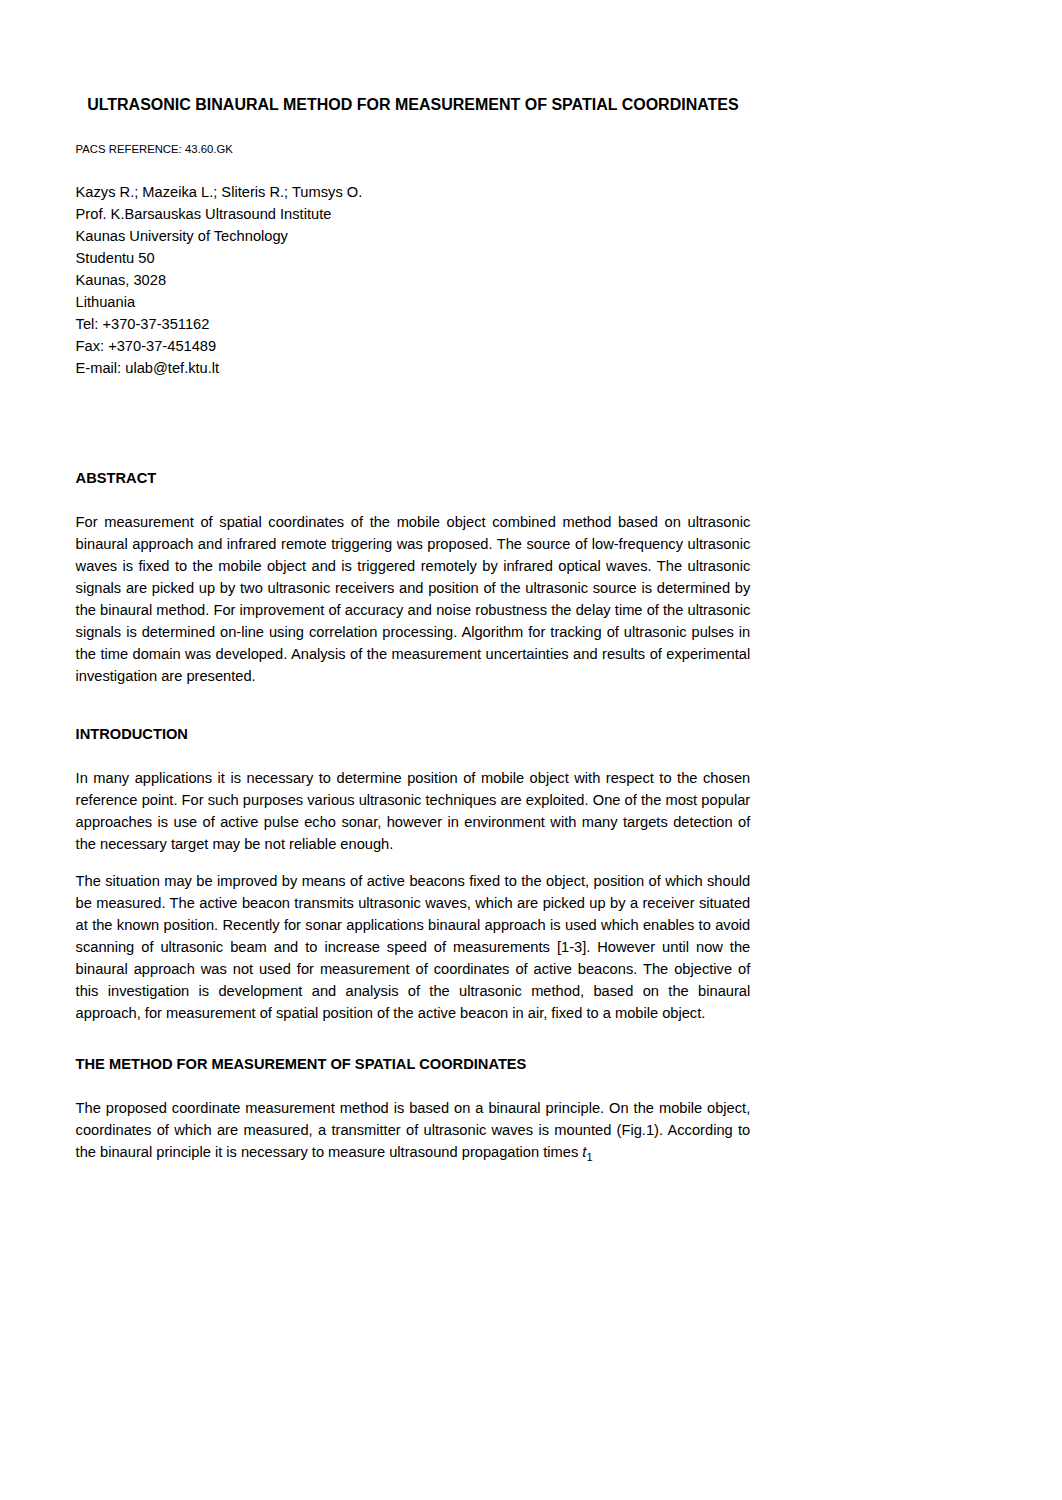ULTRASONIC BINAURAL METHOD FOR MEASUREMENT OF SPATIAL COORDINATES
PACS REFERENCE: 43.60.GK
Kazys R.; Mazeika L.; Sliteris R.; Tumsys O.
Prof. K.Barsauskas Ultrasound Institute
Kaunas University of Technology
Studentu 50
Kaunas, 3028
Lithuania
Tel: +370-37-351162
Fax: +370-37-451489
E-mail: ulab@tef.ktu.lt
ABSTRACT
For measurement of spatial coordinates of the mobile object combined method based on ultrasonic binaural approach and infrared remote triggering was proposed. The source of low-frequency ultrasonic waves is fixed to the mobile object and is triggered remotely by infrared optical waves. The ultrasonic signals are picked up by two ultrasonic receivers and position of the ultrasonic source is determined by the binaural method. For improvement of accuracy and noise robustness the delay time of the ultrasonic signals is determined on-line using correlation processing. Algorithm for tracking of ultrasonic pulses in the time domain was developed. Analysis of the measurement uncertainties and results of experimental investigation are presented.
INTRODUCTION
In many applications it is necessary to determine position of mobile object with respect to the chosen reference point. For such purposes various ultrasonic techniques are exploited. One of the most popular approaches is use of active pulse echo sonar, however in environment with many targets detection of the necessary target may be not reliable enough.
The situation may be improved by means of active beacons fixed to the object, position of which should be measured. The active beacon transmits ultrasonic waves, which are picked up by a receiver situated at the known position. Recently for sonar applications binaural approach is used which enables to avoid scanning of ultrasonic beam and to increase speed of measurements [1-3]. However until now the binaural approach was not used for measurement of coordinates of active beacons. The objective of this investigation is development and analysis of the ultrasonic method, based on the binaural approach, for measurement of spatial position of the active beacon in air, fixed to a mobile object.
THE METHOD FOR MEASUREMENT OF SPATIAL COORDINATES
The proposed coordinate measurement method is based on a binaural principle. On the mobile object, coordinates of which are measured, a transmitter of ultrasonic waves is mounted (Fig.1). According to the binaural principle it is necessary to measure ultrasound propagation times t1